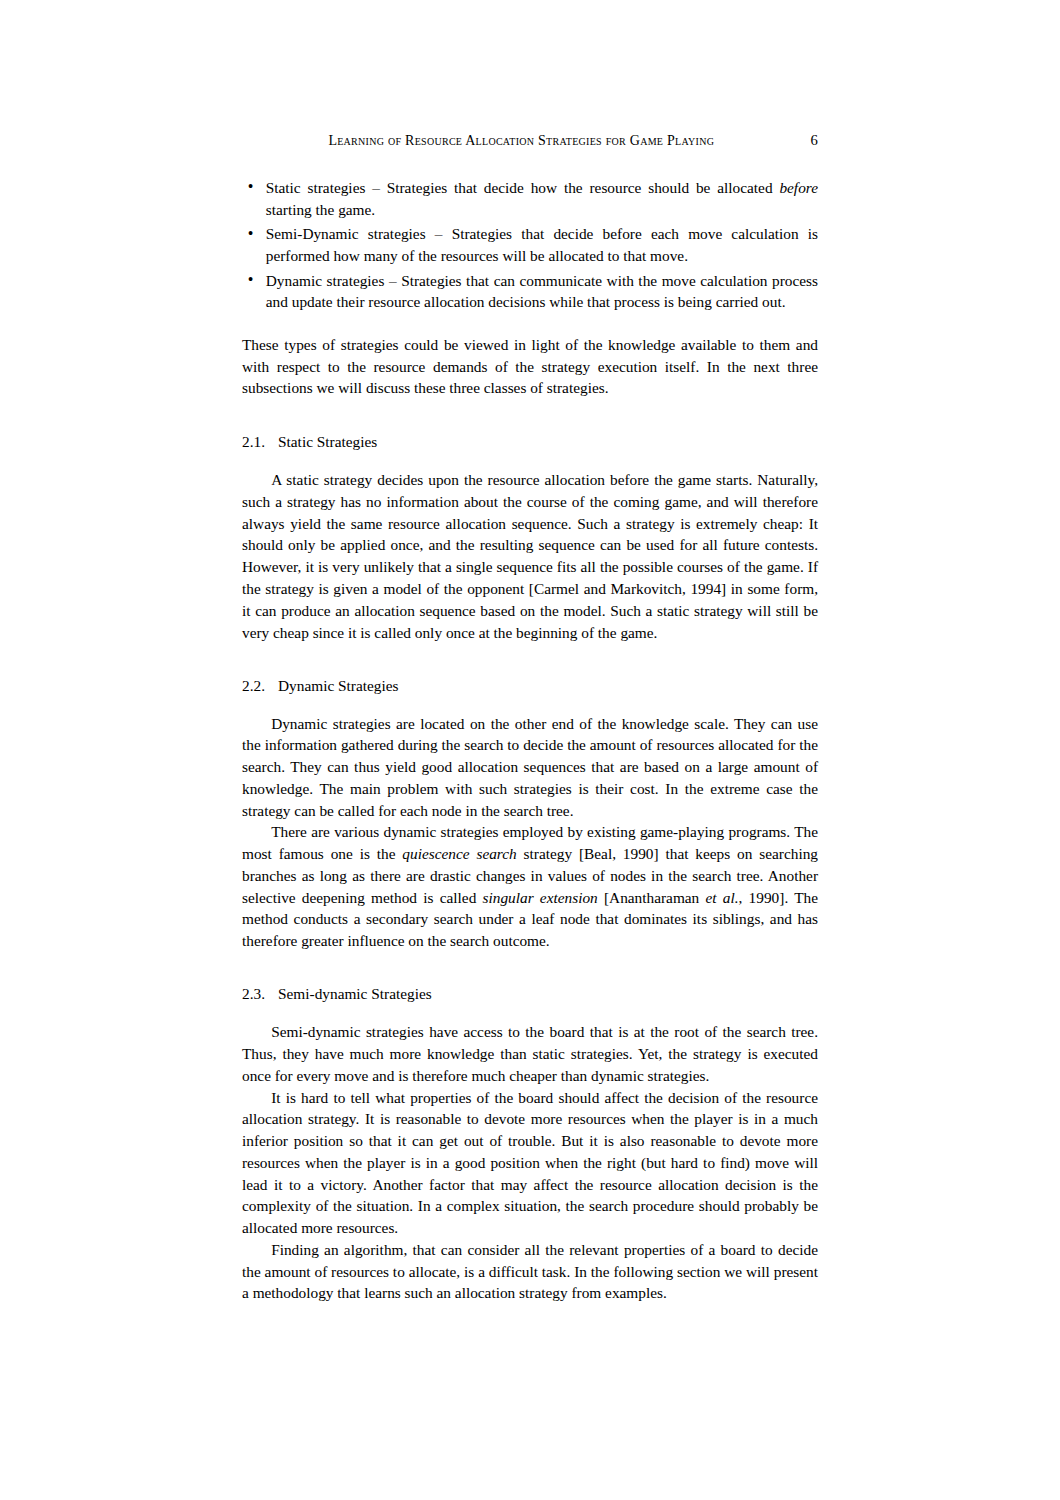Learning of Resource Allocation Strategies for Game Playing 6
Static strategies – Strategies that decide how the resource should be allocated before starting the game.
Semi-Dynamic strategies – Strategies that decide before each move calculation is performed how many of the resources will be allocated to that move.
Dynamic strategies – Strategies that can communicate with the move calculation process and update their resource allocation decisions while that process is being carried out.
These types of strategies could be viewed in light of the knowledge available to them and with respect to the resource demands of the strategy execution itself. In the next three subsections we will discuss these three classes of strategies.
2.1. Static Strategies
A static strategy decides upon the resource allocation before the game starts. Naturally, such a strategy has no information about the course of the coming game, and will therefore always yield the same resource allocation sequence. Such a strategy is extremely cheap: It should only be applied once, and the resulting sequence can be used for all future contests. However, it is very unlikely that a single sequence fits all the possible courses of the game. If the strategy is given a model of the opponent [Carmel and Markovitch, 1994] in some form, it can produce an allocation sequence based on the model. Such a static strategy will still be very cheap since it is called only once at the beginning of the game.
2.2. Dynamic Strategies
Dynamic strategies are located on the other end of the knowledge scale. They can use the information gathered during the search to decide the amount of resources allocated for the search. They can thus yield good allocation sequences that are based on a large amount of knowledge. The main problem with such strategies is their cost. In the extreme case the strategy can be called for each node in the search tree.
There are various dynamic strategies employed by existing game-playing programs. The most famous one is the quiescence search strategy [Beal, 1990] that keeps on searching branches as long as there are drastic changes in values of nodes in the search tree. Another selective deepening method is called singular extension [Anantharaman et al., 1990]. The method conducts a secondary search under a leaf node that dominates its siblings, and has therefore greater influence on the search outcome.
2.3. Semi-dynamic Strategies
Semi-dynamic strategies have access to the board that is at the root of the search tree. Thus, they have much more knowledge than static strategies. Yet, the strategy is executed once for every move and is therefore much cheaper than dynamic strategies.
It is hard to tell what properties of the board should affect the decision of the resource allocation strategy. It is reasonable to devote more resources when the player is in a much inferior position so that it can get out of trouble. But it is also reasonable to devote more resources when the player is in a good position when the right (but hard to find) move will lead it to a victory. Another factor that may affect the resource allocation decision is the complexity of the situation. In a complex situation, the search procedure should probably be allocated more resources.
Finding an algorithm, that can consider all the relevant properties of a board to decide the amount of resources to allocate, is a difficult task. In the following section we will present a methodology that learns such an allocation strategy from examples.